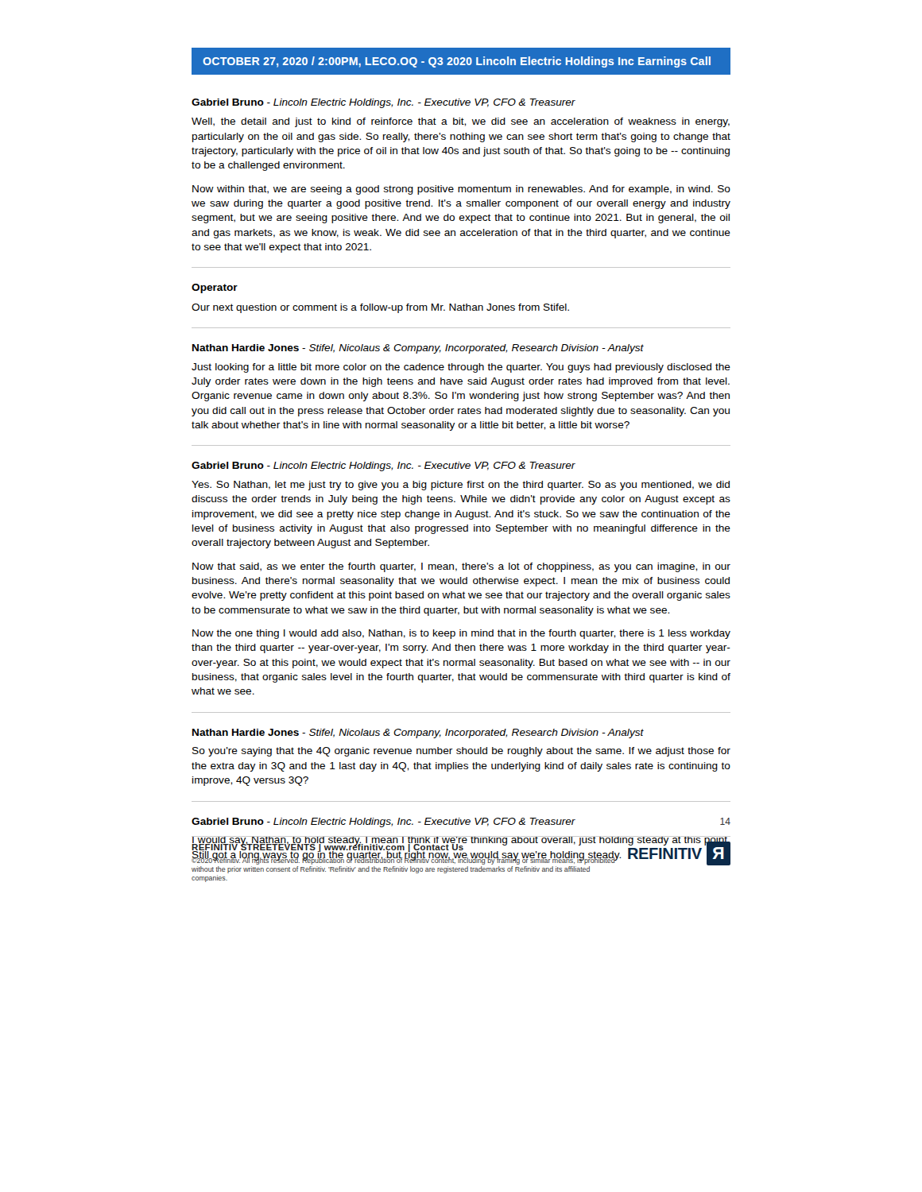OCTOBER 27, 2020 / 2:00PM, LECO.OQ - Q3 2020 Lincoln Electric Holdings Inc Earnings Call
Gabriel Bruno - Lincoln Electric Holdings, Inc. - Executive VP, CFO & Treasurer
Well, the detail and just to kind of reinforce that a bit, we did see an acceleration of weakness in energy, particularly on the oil and gas side. So really, there's nothing we can see short term that's going to change that trajectory, particularly with the price of oil in that low 40s and just south of that. So that's going to be -- continuing to be a challenged environment.
Now within that, we are seeing a good strong positive momentum in renewables. And for example, in wind. So we saw during the quarter a good positive trend. It's a smaller component of our overall energy and industry segment, but we are seeing positive there. And we do expect that to continue into 2021. But in general, the oil and gas markets, as we know, is weak. We did see an acceleration of that in the third quarter, and we continue to see that we'll expect that into 2021.
Operator
Our next question or comment is a follow-up from Mr. Nathan Jones from Stifel.
Nathan Hardie Jones - Stifel, Nicolaus & Company, Incorporated, Research Division - Analyst
Just looking for a little bit more color on the cadence through the quarter. You guys had previously disclosed the July order rates were down in the high teens and have said August order rates had improved from that level. Organic revenue came in down only about 8.3%. So I'm wondering just how strong September was? And then you did call out in the press release that October order rates had moderated slightly due to seasonality. Can you talk about whether that's in line with normal seasonality or a little bit better, a little bit worse?
Gabriel Bruno - Lincoln Electric Holdings, Inc. - Executive VP, CFO & Treasurer
Yes. So Nathan, let me just try to give you a big picture first on the third quarter. So as you mentioned, we did discuss the order trends in July being the high teens. While we didn't provide any color on August except as improvement, we did see a pretty nice step change in August. And it's stuck. So we saw the continuation of the level of business activity in August that also progressed into September with no meaningful difference in the overall trajectory between August and September.
Now that said, as we enter the fourth quarter, I mean, there's a lot of choppiness, as you can imagine, in our business. And there's normal seasonality that we would otherwise expect. I mean the mix of business could evolve. We're pretty confident at this point based on what we see that our trajectory and the overall organic sales to be commensurate to what we saw in the third quarter, but with normal seasonality is what we see.
Now the one thing I would add also, Nathan, is to keep in mind that in the fourth quarter, there is 1 less workday than the third quarter -- year-over-year, I'm sorry. And then there was 1 more workday in the third quarter year-over-year. So at this point, we would expect that it's normal seasonality. But based on what we see with -- in our business, that organic sales level in the fourth quarter, that would be commensurate with third quarter is kind of what we see.
Nathan Hardie Jones - Stifel, Nicolaus & Company, Incorporated, Research Division - Analyst
So you're saying that the 4Q organic revenue number should be roughly about the same. If we adjust those for the extra day in 3Q and the 1 last day in 4Q, that implies the underlying kind of daily sales rate is continuing to improve, 4Q versus 3Q?
Gabriel Bruno - Lincoln Electric Holdings, Inc. - Executive VP, CFO & Treasurer
I would say, Nathan, to hold steady. I mean I think if we're thinking about overall, just holding steady at this point. Still got a long ways to go in the quarter, but right now, we would say we're holding steady.
14
REFINITIV STREETEVENTS | www.refinitiv.com | Contact Us
©2020 Refinitiv. All rights reserved. Republication or redistribution of Refinitiv content, including by framing or similar means, is prohibited without the prior written consent of Refinitiv. 'Refinitiv' and the Refinitiv logo are registered trademarks of Refinitiv and its affiliated companies.
REFINITIV R